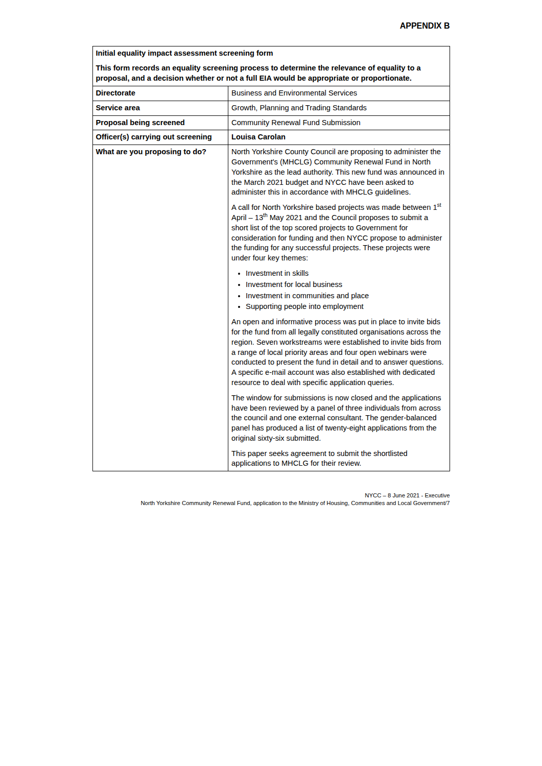APPENDIX B
| Initial equality impact assessment screening form This form records an equality screening process to determine the relevance of equality to a proposal, and a decision whether or not a full EIA would be appropriate or proportionate. |
| Directorate | Business and Environmental Services |
| Service area | Growth, Planning and Trading Standards |
| Proposal being screened | Community Renewal Fund Submission |
| Officer(s) carrying out screening | Louisa Carolan |
| What are you proposing to do? | North Yorkshire County Council are proposing to administer the Government's (MHCLG) Community Renewal Fund in North Yorkshire as the lead authority. This new fund was announced in the March 2021 budget and NYCC have been asked to administer this in accordance with MHCLG guidelines. A call for North Yorkshire based projects was made between 1 st April – 13 th May 2021 and the Council proposes to submit a short list of the top scored projects to Government for consideration for funding and then NYCC propose to administer the funding for any successful projects. These projects were under four key themes: Investment in skills Investment for local business Investment in communities and place Supporting people into employment An open and informative process was put in place to invite bids for the fund from all legally constituted organisations across the region. Seven workstreams were established to invite bids from a range of local priority areas and four open webinars were conducted to present the fund in detail and to answer questions. A specific e-mail account was also established with dedicated resource to deal with specific application queries. The window for submissions is now closed and the applications have been reviewed by a panel of three individuals from across the council and one external consultant. The gender-balanced panel has produced a list of twenty-eight applications from the original sixty-six submitted. This paper seeks agreement to submit the shortlisted applications to MHCLG for their review. |
NYCC – 8 June 2021 - Executive
North Yorkshire Community Renewal Fund, application to the Ministry of Housing, Communities and Local Government/7